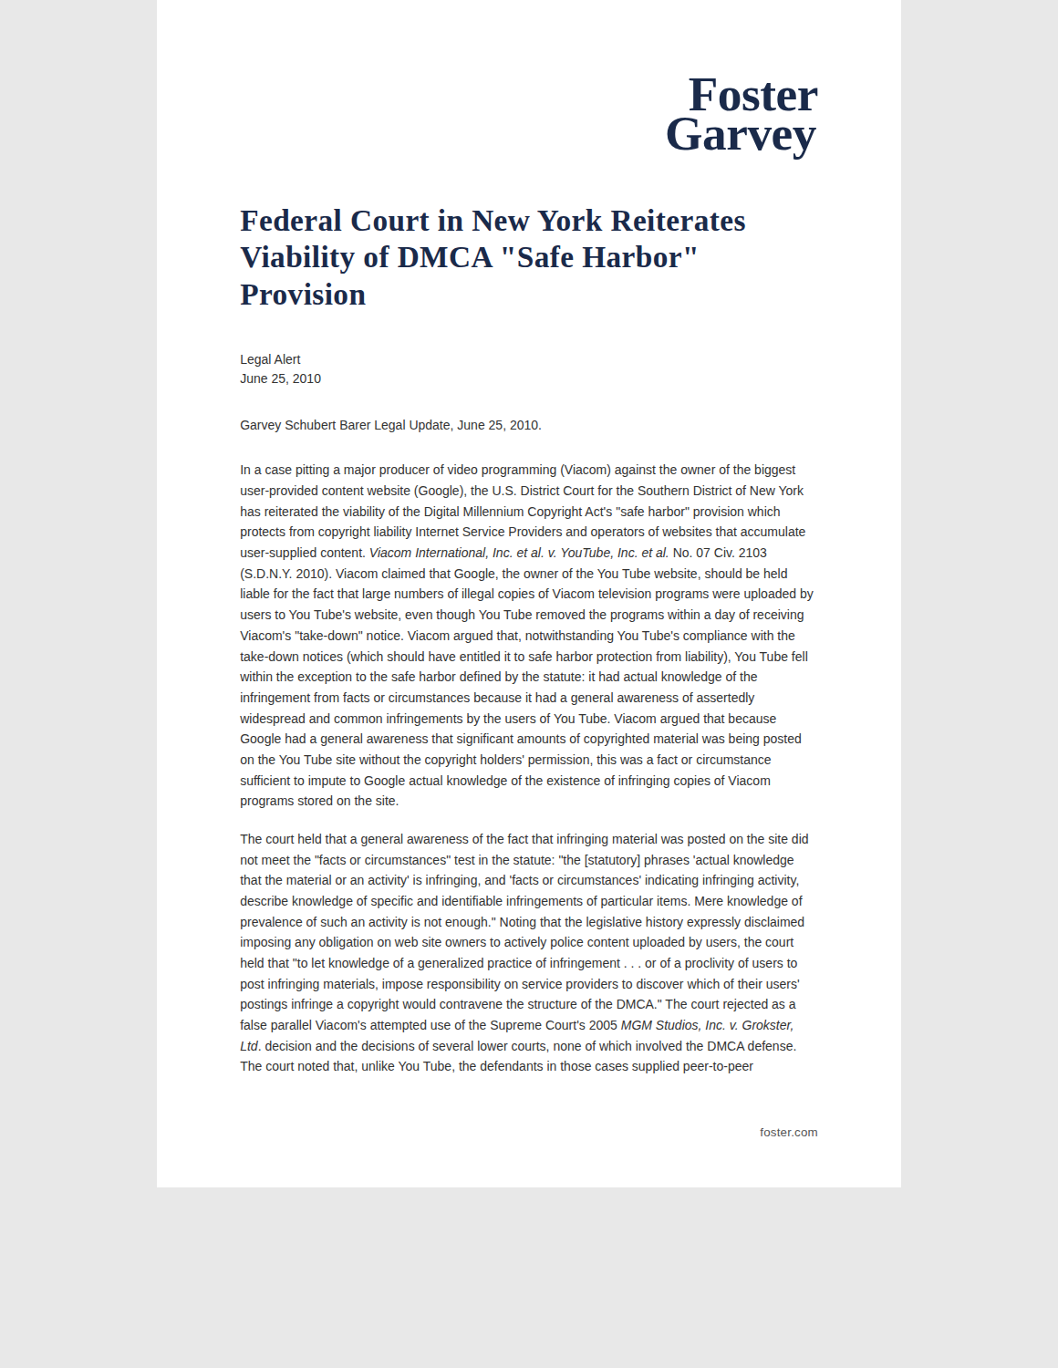Foster Garvey
Federal Court in New York Reiterates Viability of DMCA "Safe Harbor" Provision
Legal Alert
June 25, 2010
Garvey Schubert Barer Legal Update, June 25, 2010.
In a case pitting a major producer of video programming (Viacom) against the owner of the biggest user-provided content website (Google), the U.S. District Court for the Southern District of New York has reiterated the viability of the Digital Millennium Copyright Act's "safe harbor" provision which protects from copyright liability Internet Service Providers and operators of websites that accumulate user-supplied content. Viacom International, Inc. et al. v. YouTube, Inc. et al. No. 07 Civ. 2103 (S.D.N.Y. 2010). Viacom claimed that Google, the owner of the You Tube website, should be held liable for the fact that large numbers of illegal copies of Viacom television programs were uploaded by users to You Tube's website, even though You Tube removed the programs within a day of receiving Viacom's "take-down" notice. Viacom argued that, notwithstanding You Tube's compliance with the take-down notices (which should have entitled it to safe harbor protection from liability), You Tube fell within the exception to the safe harbor defined by the statute: it had actual knowledge of the infringement from facts or circumstances because it had a general awareness of assertedly widespread and common infringements by the users of You Tube. Viacom argued that because Google had a general awareness that significant amounts of copyrighted material was being posted on the You Tube site without the copyright holders' permission, this was a fact or circumstance sufficient to impute to Google actual knowledge of the existence of infringing copies of Viacom programs stored on the site.
The court held that a general awareness of the fact that infringing material was posted on the site did not meet the "facts or circumstances" test in the statute: "the [statutory] phrases 'actual knowledge that the material or an activity' is infringing, and 'facts or circumstances' indicating infringing activity, describe knowledge of specific and identifiable infringements of particular items. Mere knowledge of prevalence of such an activity is not enough." Noting that the legislative history expressly disclaimed imposing any obligation on web site owners to actively police content uploaded by users, the court held that "to let knowledge of a generalized practice of infringement . . . or of a proclivity of users to post infringing materials, impose responsibility on service providers to discover which of their users' postings infringe a copyright would contravene the structure of the DMCA." The court rejected as a false parallel Viacom's attempted use of the Supreme Court's 2005 MGM Studios, Inc. v. Grokster, Ltd. decision and the decisions of several lower courts, none of which involved the DMCA defense. The court noted that, unlike You Tube, the defendants in those cases supplied peer-to-peer
foster.com